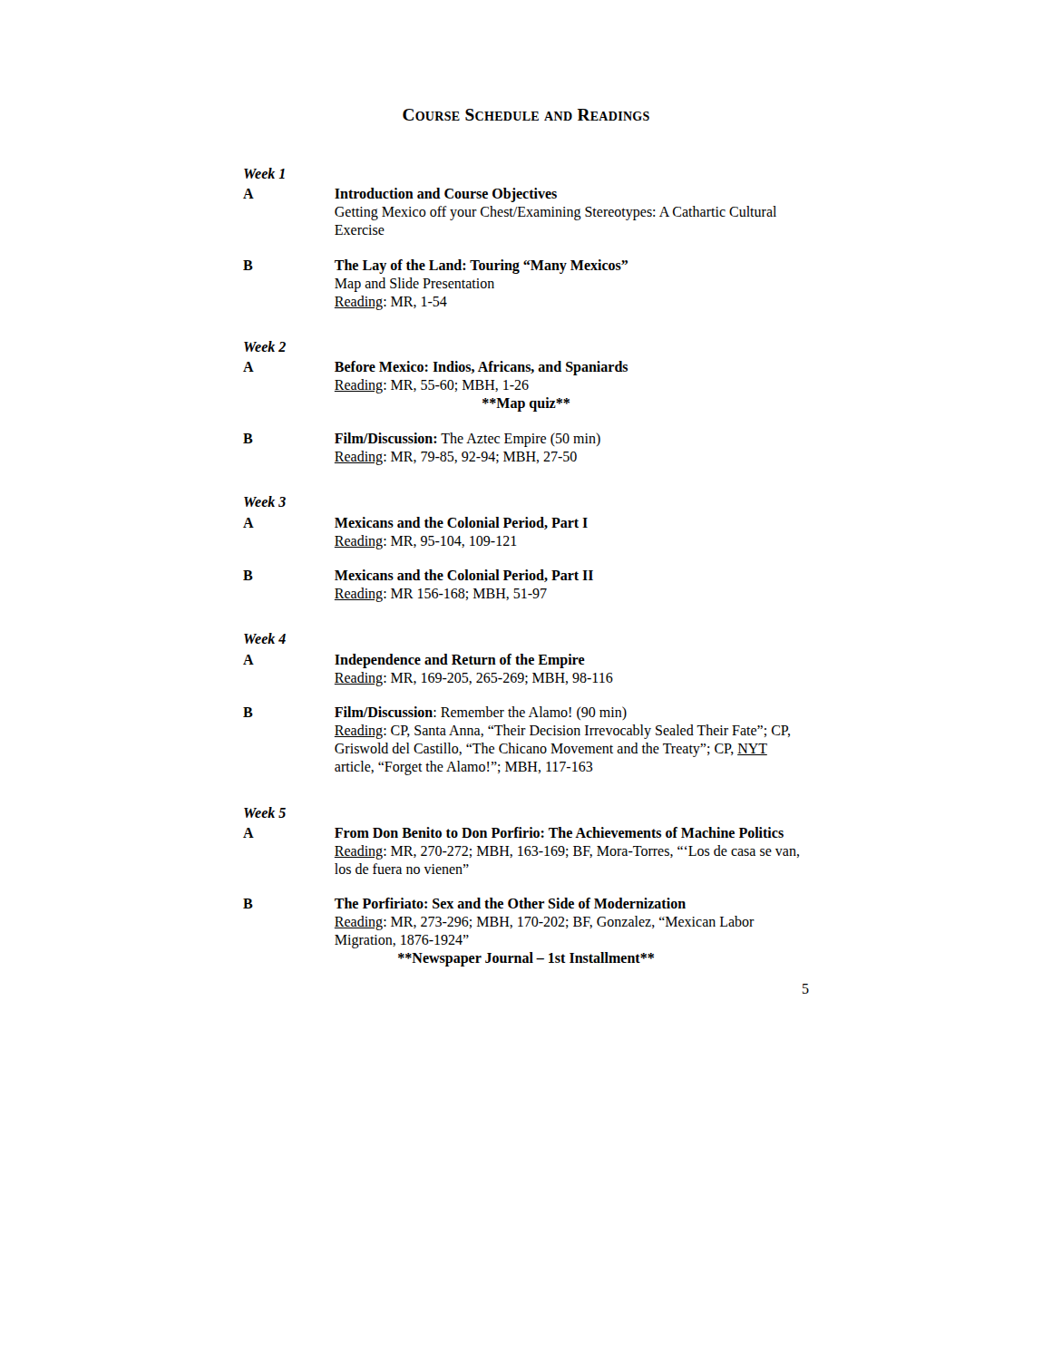Course Schedule and Readings
Week 1
| A | Introduction and Course Objectives Getting Mexico off your Chest/Examining Stereotypes: A Cathartic Cultural Exercise |
| B | The Lay of the Land: Touring “Many Mexicos” Map and Slide Presentation Reading : MR, 1-54 |
Week 2
| A | Before Mexico: Indios, Africans, and Spaniards Reading : MR, 55-60; MBH, 1-26 **Map quiz** |
| B | Film/Discussion: The Aztec Empire (50 min) Reading : MR, 79-85, 92-94; MBH, 27-50 |
Week 3
| A | Mexicans and the Colonial Period, Part I Reading : MR, 95-104, 109-121 |
| B | Mexicans and the Colonial Period, Part II Reading : MR 156-168; MBH, 51-97 |
Week 4
| A | Independence and Return of the Empire Reading : MR, 169-205, 265-269; MBH, 98-116 |
| B | Film/Discussion : Remember the Alamo! (90 min) Reading : CP, Santa Anna, “Their Decision Irrevocably Sealed Their Fate”; CP, Griswold del Castillo, “The Chicano Movement and the Treaty”; CP, NYT article, “Forget the Alamo!”; MBH, 117-163 |
Week 5
| A | From Don Benito to Don Porfirio: The Achievements of Machine Politics Reading : MR, 270-272; MBH, 163-169; BF, Mora-Torres, “‘Los de casa se van, los de fuera no vienen” |
| B | The Porfiriato: Sex and the Other Side of Modernization Reading : MR, 273-296; MBH, 170-202; BF, Gonzalez, “Mexican Labor Migration, 1876-1924” **Newspaper Journal – 1st Installment** |
5